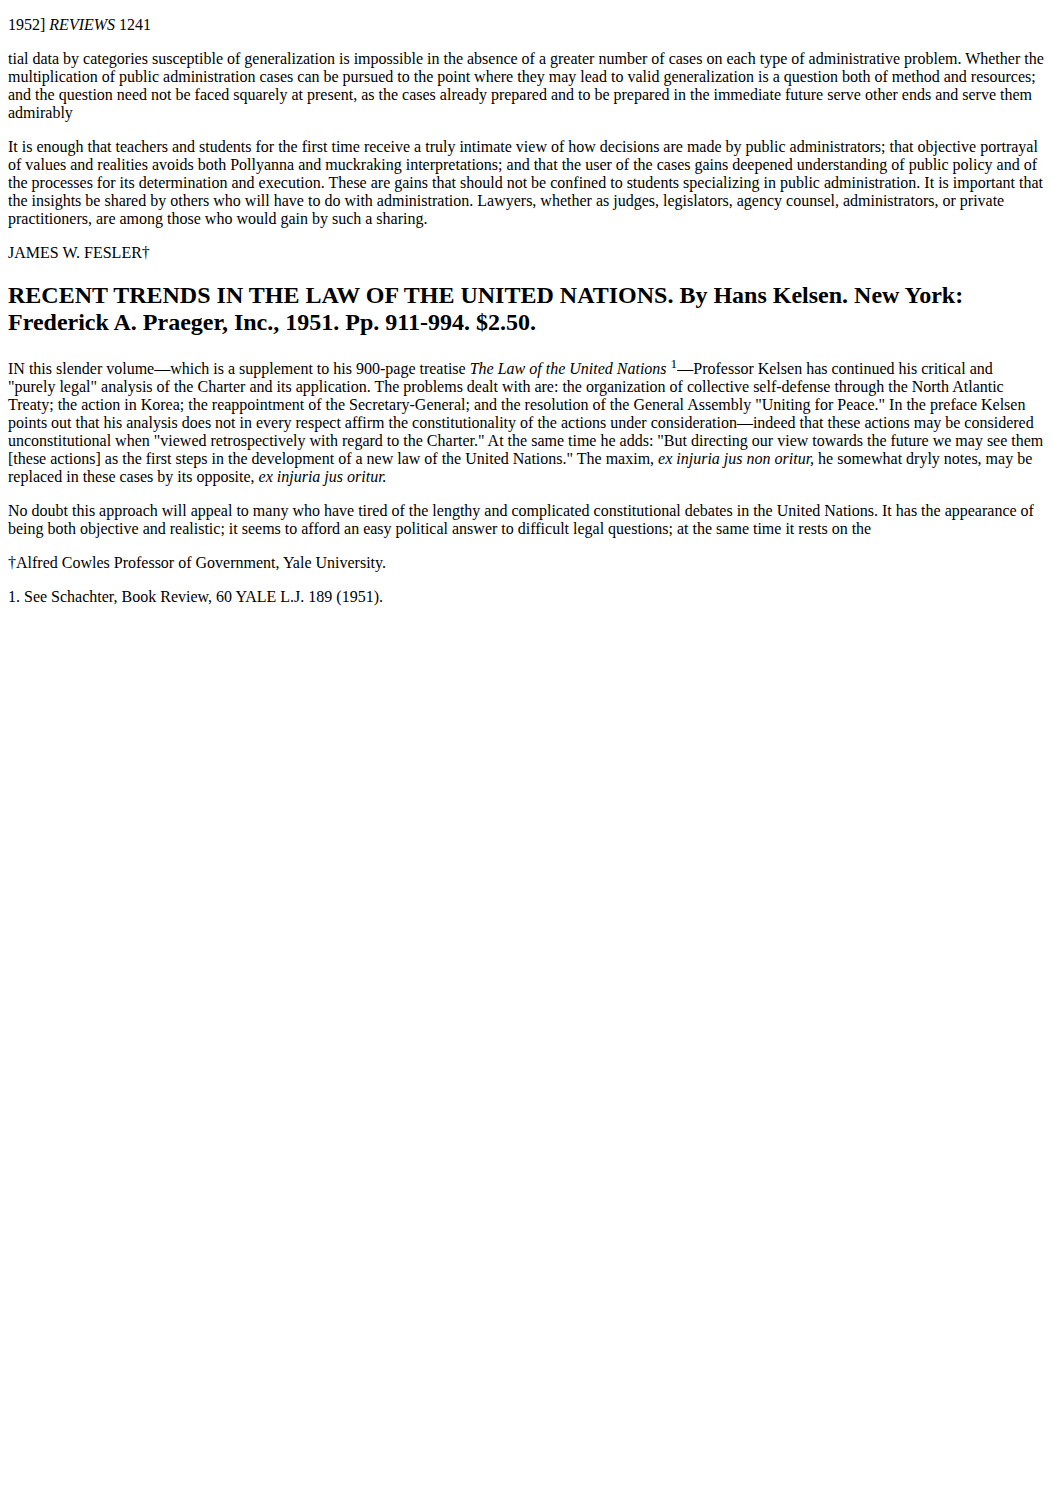1952] REVIEWS 1241
tial data by categories susceptible of generalization is impossible in the absence of a greater number of cases on each type of administrative problem. Whether the multiplication of public administration cases can be pursued to the point where they may lead to valid generalization is a question both of method and resources; and the question need not be faced squarely at present, as the cases already prepared and to be prepared in the immediate future serve other ends and serve them admirably
It is enough that teachers and students for the first time receive a truly intimate view of how decisions are made by public administrators; that objective portrayal of values and realities avoids both Pollyanna and muckraking interpretations; and that the user of the cases gains deepened understanding of public policy and of the processes for its determination and execution. These are gains that should not be confined to students specializing in public administration. It is important that the insights be shared by others who will have to do with administration. Lawyers, whether as judges, legislators, agency counsel, administrators, or private practitioners, are among those who would gain by such a sharing.
JAMES W. FESLER†
RECENT TRENDS IN THE LAW OF THE UNITED NATIONS. By Hans Kelsen. New York: Frederick A. Praeger, Inc., 1951. Pp. 911-994. $2.50.
IN this slender volume—which is a supplement to his 900-page treatise The Law of the United Nations 1—Professor Kelsen has continued his critical and "purely legal" analysis of the Charter and its application. The problems dealt with are: the organization of collective self-defense through the North Atlantic Treaty; the action in Korea; the reappointment of the Secretary-General; and the resolution of the General Assembly "Uniting for Peace." In the preface Kelsen points out that his analysis does not in every respect affirm the constitutionality of the actions under consideration—indeed that these actions may be considered unconstitutional when "viewed retrospectively with regard to the Charter." At the same time he adds: "But directing our view towards the future we may see them [these actions] as the first steps in the development of a new law of the United Nations." The maxim, ex injuria jus non oritur, he somewhat dryly notes, may be replaced in these cases by its opposite, ex injuria jus oritur.
No doubt this approach will appeal to many who have tired of the lengthy and complicated constitutional debates in the United Nations. It has the appearance of being both objective and realistic; it seems to afford an easy political answer to difficult legal questions; at the same time it rests on the
†Alfred Cowles Professor of Government, Yale University.
1. See Schachter, Book Review, 60 YALE L.J. 189 (1951).